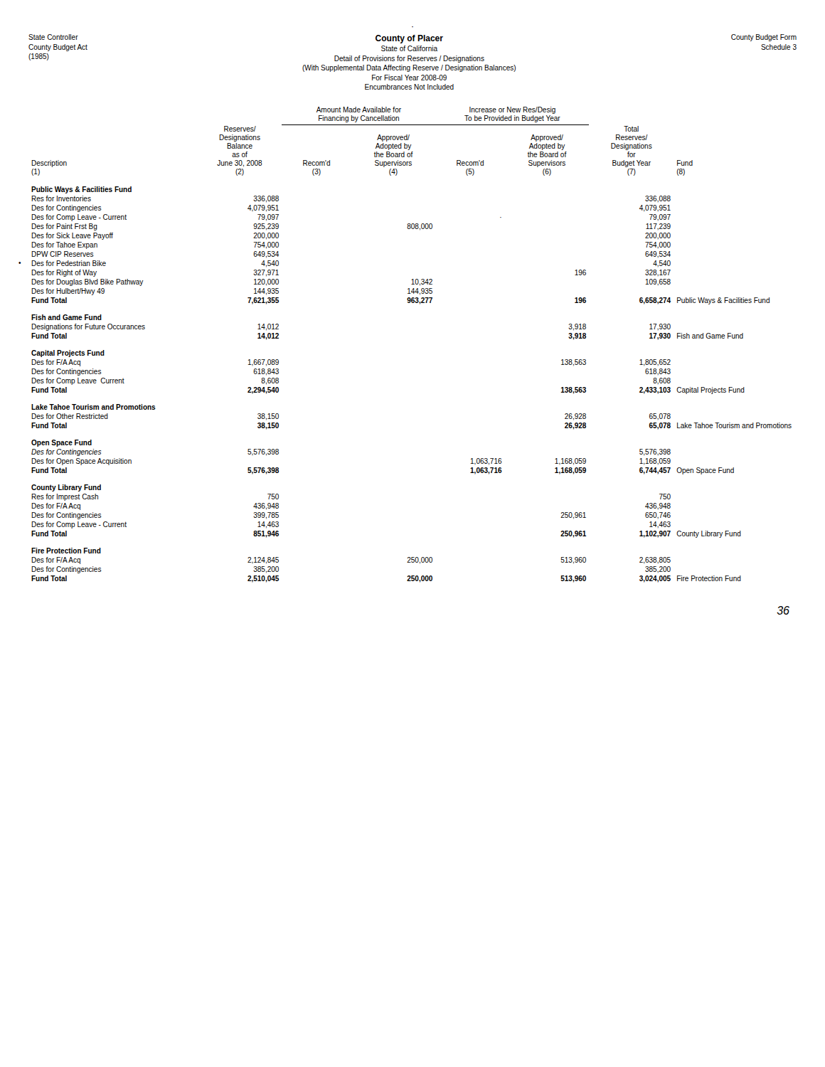·
State Controller
County Budget Act
(1985)
County of Placer
State of California
Detail of Provisions for Reserves / Designations
(With Supplemental Data Affecting Reserve / Designation Balances)
For Fiscal Year 2008-09
Encumbrances Not Included
County Budget Form
Schedule 3
| | | Amount Made Available for Financing by Cancellation | Increase or New Res/Desig To be Provided in Budget Year | | |
| --- | --- | --- | --- | --- | --- |
| Description (1) | Reserves/ Designations Balance as of June 30, 2008 (2) | Recom'd (3) | Approved/ Adopted by the Board of Supervisors (4) | Recom'd (5) | Approved/ Adopted by the Board of Supervisors (6) | Total Reserves/ Designations for Budget Year (7) | Fund (8) |
| Public Ways & Facilities Fund |
| Res for Inventories | 336,088 | | | | | 336,088 | |
| Des for Contingencies | 4,079,951 | | | | | 4,079,951 | |
| Des for Comp Leave - Current | 79,097 | | | · | | 79,097 | |
| Des for Paint Frst Bg | 925,239 | | 808,000 | | | 117,239 | |
| Des for Sick Leave Payoff | 200,000 | | | | | 200,000 | |
| Des for Tahoe Expan | 754,000 | | | | | 754,000 | |
| DPW CIP Reserves | 649,534 | | | | | 649,534 | |
| Des for Pedestrian Bike | 4,540 | | | | | 4,540 | |
| Des for Right of Way | 327,971 | | | | 196 | 328,167 | |
| Des for Douglas Blvd Bike Pathway | 120,000 | | 10,342 | | | 109,658 | |
| Des for Hulbert/Hwy 49 | 144,935 | | 144,935 | | | | |
| Fund Total | 7,621,355 | | 963,277 | | 196 | 6,658,274 | Public Ways & Facilities Fund |
| Fish and Game Fund |
| Designations for Future Occurances | 14,012 | | | | 3,918 | 17,930 | |
| Fund Total | 14,012 | | | | 3,918 | 17,930 | Fish and Game Fund |
| Capital Projects Fund |
| Des for F/A Acq | 1,667,089 | | | | 138,563 | 1,805,652 | |
| Des for Contingencies | 618,843 | | | | | 618,843 | |
| Des for Comp Leave Current | 8,608 | | | | | 8,608 | |
| Fund Total | 2,294,540 | | | | 138,563 | 2,433,103 | Capital Projects Fund |
| Lake Tahoe Tourism and Promotions |
| Des for Other Restricted | 38,150 | | | | 26,928 | 65,078 | |
| Fund Total | 38,150 | | | | 26,928 | 65,078 | Lake Tahoe Tourism and Promotions |
| Open Space Fund |
| Des for Contingencies | 5,576,398 | | | | | 5,576,398 | |
| Des for Open Space Acquisition | | | | 1,063,716 | 1,168,059 | 1,168,059 | |
| Fund Total | 5,576,398 | | | 1,063,716 | 1,168,059 | 6,744,457 | Open Space Fund |
| County Library Fund |
| Res for Imprest Cash | 750 | | | | | 750 | |
| Des for F/A Acq | 436,948 | | | | | 436,948 | |
| Des for Contingencies | 399,785 | | | | 250,961 | 650,746 | |
| Des for Comp Leave - Current | 14,463 | | | | | 14,463 | |
| Fund Total | 851,946 | | | | 250,961 | 1,102,907 | County Library Fund |
| Fire Protection Fund |
| Des for F/A Acq | 2,124,845 | | 250,000 | | 513,960 | 2,638,805 | |
| Des for Contingencies | 385,200 | | | | | 385,200 | |
| Fund Total | 2,510,045 | | 250,000 | | 513,960 | 3,024,005 | Fire Protection Fund |
36